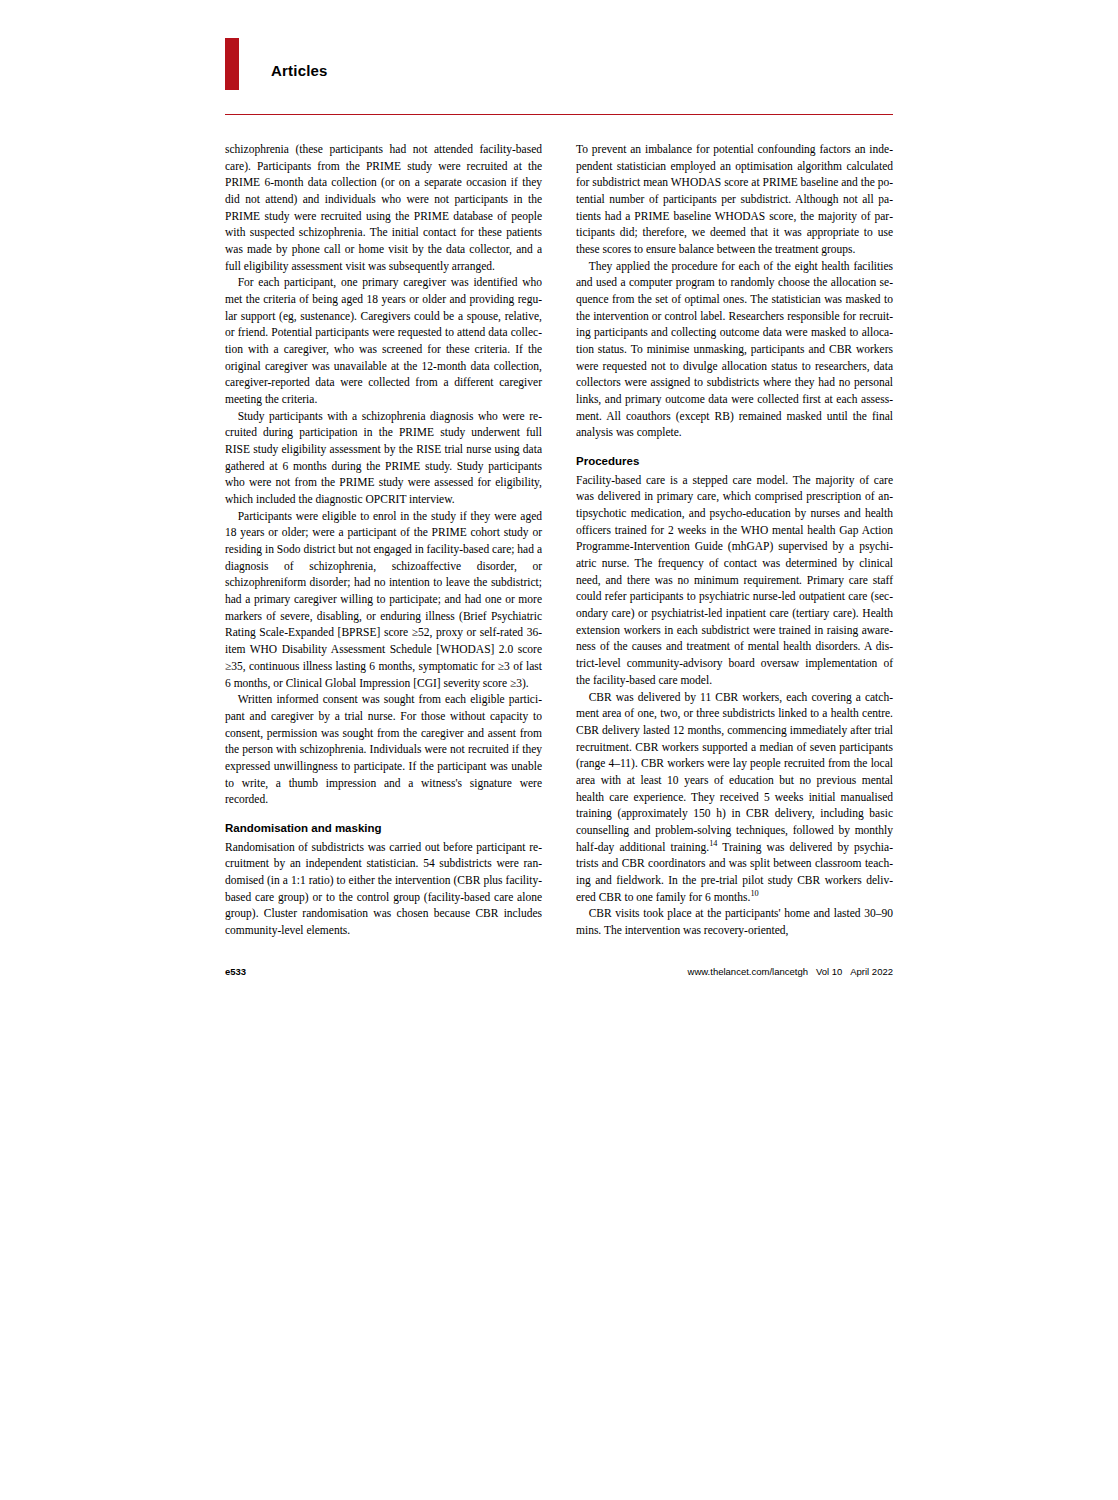Articles
schizophrenia (these participants had not attended facility-based care). Participants from the PRIME study were recruited at the PRIME 6-month data collection (or on a separate occasion if they did not attend) and individuals who were not participants in the PRIME study were recruited using the PRIME database of people with suspected schizophrenia. The initial contact for these patients was made by phone call or home visit by the data collector, and a full eligibility assessment visit was subsequently arranged.
For each participant, one primary caregiver was identified who met the criteria of being aged 18 years or older and providing regular support (eg, sustenance). Caregivers could be a spouse, relative, or friend. Potential participants were requested to attend data collection with a caregiver, who was screened for these criteria. If the original caregiver was unavailable at the 12-month data collection, caregiver-reported data were collected from a different caregiver meeting the criteria.
Study participants with a schizophrenia diagnosis who were recruited during participation in the PRIME study underwent full RISE study eligibility assessment by the RISE trial nurse using data gathered at 6 months during the PRIME study. Study participants who were not from the PRIME study were assessed for eligibility, which included the diagnostic OPCRIT interview.
Participants were eligible to enrol in the study if they were aged 18 years or older; were a participant of the PRIME cohort study or residing in Sodo district but not engaged in facility-based care; had a diagnosis of schizophrenia, schizoaffective disorder, or schizophreniform disorder; had no intention to leave the subdistrict; had a primary caregiver willing to participate; and had one or more markers of severe, disabling, or enduring illness (Brief Psychiatric Rating Scale-Expanded [BPRSE] score ≥52, proxy or self-rated 36-item WHO Disability Assessment Schedule [WHODAS] 2.0 score ≥35, continuous illness lasting 6 months, symptomatic for ≥3 of last 6 months, or Clinical Global Impression [CGI] severity score ≥3).
Written informed consent was sought from each eligible participant and caregiver by a trial nurse. For those without capacity to consent, permission was sought from the caregiver and assent from the person with schizophrenia. Individuals were not recruited if they expressed unwillingness to participate. If the participant was unable to write, a thumb impression and a witness's signature were recorded.
Randomisation and masking
Randomisation of subdistricts was carried out before participant recruitment by an independent statistician. 54 subdistricts were randomised (in a 1:1 ratio) to either the intervention (CBR plus facility-based care group) or to the control group (facility-based care alone group). Cluster randomisation was chosen because CBR includes community-level elements.
To prevent an imbalance for potential confounding factors an independent statistician employed an optimisation algorithm calculated for subdistrict mean WHODAS score at PRIME baseline and the potential number of participants per subdistrict. Although not all patients had a PRIME baseline WHODAS score, the majority of participants did; therefore, we deemed that it was appropriate to use these scores to ensure balance between the treatment groups.
They applied the procedure for each of the eight health facilities and used a computer program to randomly choose the allocation sequence from the set of optimal ones. The statistician was masked to the intervention or control label. Researchers responsible for recruiting participants and collecting outcome data were masked to allocation status. To minimise unmasking, participants and CBR workers were requested not to divulge allocation status to researchers, data collectors were assigned to subdistricts where they had no personal links, and primary outcome data were collected first at each assessment. All coauthors (except RB) remained masked until the final analysis was complete.
Procedures
Facility-based care is a stepped care model. The majority of care was delivered in primary care, which comprised prescription of antipsychotic medication, and psycho-education by nurses and health officers trained for 2 weeks in the WHO mental health Gap Action Programme-Intervention Guide (mhGAP) supervised by a psychiatric nurse. The frequency of contact was determined by clinical need, and there was no minimum requirement. Primary care staff could refer participants to psychiatric nurse-led outpatient care (secondary care) or psychiatrist-led inpatient care (tertiary care). Health extension workers in each subdistrict were trained in raising awareness of the causes and treatment of mental health disorders. A district-level community-advisory board oversaw implementation of the facility-based care model.
CBR was delivered by 11 CBR workers, each covering a catchment area of one, two, or three subdistricts linked to a health centre. CBR delivery lasted 12 months, commencing immediately after trial recruitment. CBR workers supported a median of seven participants (range 4–11). CBR workers were lay people recruited from the local area with at least 10 years of education but no previous mental health care experience. They received 5 weeks initial manualised training (approximately 150 h) in CBR delivery, including basic counselling and problem-solving techniques, followed by monthly half-day additional training.14 Training was delivered by psychiatrists and CBR coordinators and was split between classroom teaching and fieldwork. In the pre-trial pilot study CBR workers delivered CBR to one family for 6 months.10
CBR visits took place at the participants' home and lasted 30–90 mins. The intervention was recovery-oriented,
e533
www.thelancet.com/lancetgh Vol 10 April 2022